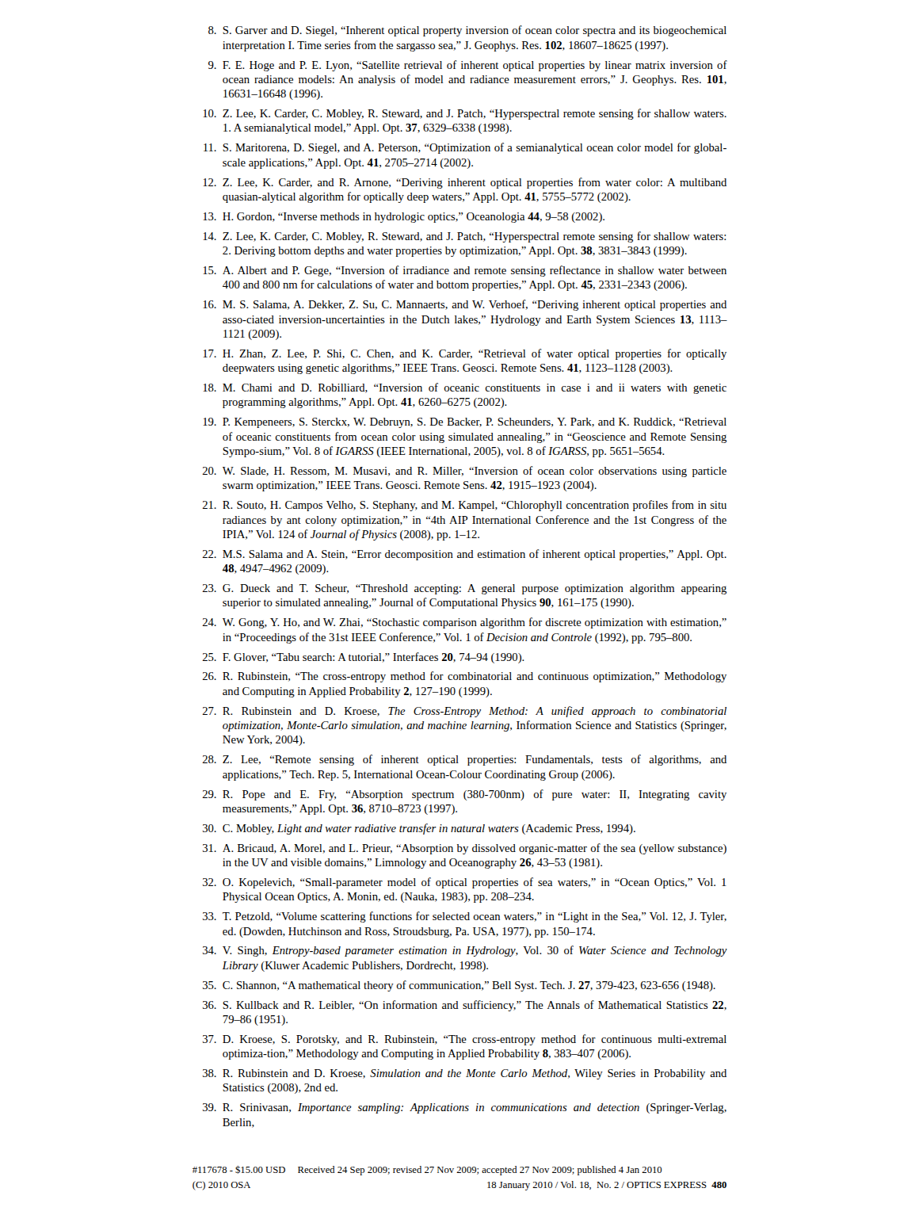8. S. Garver and D. Siegel, “Inherent optical property inversion of ocean color spectra and its biogeochemical interpretation I. Time series from the sargasso sea,” J. Geophys. Res. 102, 18607–18625 (1997).
9. F. E. Hoge and P. E. Lyon, “Satellite retrieval of inherent optical properties by linear matrix inversion of ocean radiance models: An analysis of model and radiance measurement errors,” J. Geophys. Res. 101, 16631–16648 (1996).
10. Z. Lee, K. Carder, C. Mobley, R. Steward, and J. Patch, “Hyperspectral remote sensing for shallow waters. 1. A semianalytical model,” Appl. Opt. 37, 6329–6338 (1998).
11. S. Maritorena, D. Siegel, and A. Peterson, “Optimization of a semianalytical ocean color model for global-scale applications,” Appl. Opt. 41, 2705–2714 (2002).
12. Z. Lee, K. Carder, and R. Arnone, “Deriving inherent optical properties from water color: A multiband quasian-alytical algorithm for optically deep waters,” Appl. Opt. 41, 5755–5772 (2002).
13. H. Gordon, “Inverse methods in hydrologic optics,” Oceanologia 44, 9–58 (2002).
14. Z. Lee, K. Carder, C. Mobley, R. Steward, and J. Patch, “Hyperspectral remote sensing for shallow waters: 2. Deriving bottom depths and water properties by optimization,” Appl. Opt. 38, 3831–3843 (1999).
15. A. Albert and P. Gege, “Inversion of irradiance and remote sensing reflectance in shallow water between 400 and 800 nm for calculations of water and bottom properties,” Appl. Opt. 45, 2331–2343 (2006).
16. M. S. Salama, A. Dekker, Z. Su, C. Mannaerts, and W. Verhoef, “Deriving inherent optical properties and asso-ciated inversion-uncertainties in the Dutch lakes,” Hydrology and Earth System Sciences 13, 1113–1121 (2009).
17. H. Zhan, Z. Lee, P. Shi, C. Chen, and K. Carder, “Retrieval of water optical properties for optically deepwaters using genetic algorithms,” IEEE Trans. Geosci. Remote Sens. 41, 1123–1128 (2003).
18. M. Chami and D. Robilliard, “Inversion of oceanic constituents in case i and ii waters with genetic programming algorithms,” Appl. Opt. 41, 6260–6275 (2002).
19. P. Kempeneers, S. Sterckx, W. Debruyn, S. De Backer, P. Scheunders, Y. Park, and K. Ruddick, “Retrieval of oceanic constituents from ocean color using simulated annealing,” in “Geoscience and Remote Sensing Sympo-sium,” Vol. 8 of IGARSS (IEEE International, 2005), vol. 8 of IGARSS, pp. 5651–5654.
20. W. Slade, H. Ressom, M. Musavi, and R. Miller, “Inversion of ocean color observations using particle swarm optimization,” IEEE Trans. Geosci. Remote Sens. 42, 1915–1923 (2004).
21. R. Souto, H. Campos Velho, S. Stephany, and M. Kampel, “Chlorophyll concentration profiles from in situ radiances by ant colony optimization,” in “4th AIP International Conference and the 1st Congress of the IPIA,” Vol. 124 of Journal of Physics (2008), pp. 1–12.
22. M.S. Salama and A. Stein, “Error decomposition and estimation of inherent optical properties,” Appl. Opt. 48, 4947–4962 (2009).
23. G. Dueck and T. Scheur, “Threshold accepting: A general purpose optimization algorithm appearing superior to simulated annealing,” Journal of Computational Physics 90, 161–175 (1990).
24. W. Gong, Y. Ho, and W. Zhai, “Stochastic comparison algorithm for discrete optimization with estimation,” in “Proceedings of the 31st IEEE Conference,” Vol. 1 of Decision and Controle (1992), pp. 795–800.
25. F. Glover, “Tabu search: A tutorial,” Interfaces 20, 74–94 (1990).
26. R. Rubinstein, “The cross-entropy method for combinatorial and continuous optimization,” Methodology and Computing in Applied Probability 2, 127–190 (1999).
27. R. Rubinstein and D. Kroese, The Cross-Entropy Method: A unified approach to combinatorial optimization, Monte-Carlo simulation, and machine learning, Information Science and Statistics (Springer, New York, 2004).
28. Z. Lee, “Remote sensing of inherent optical properties: Fundamentals, tests of algorithms, and applications,” Tech. Rep. 5, International Ocean-Colour Coordinating Group (2006).
29. R. Pope and E. Fry, “Absorption spectrum (380-700nm) of pure water: II, Integrating cavity measurements,” Appl. Opt. 36, 8710–8723 (1997).
30. C. Mobley, Light and water radiative transfer in natural waters (Academic Press, 1994).
31. A. Bricaud, A. Morel, and L. Prieur, “Absorption by dissolved organic-matter of the sea (yellow substance) in the UV and visible domains,” Limnology and Oceanography 26, 43–53 (1981).
32. O. Kopelevich, “Small-parameter model of optical properties of sea waters,” in “Ocean Optics,” Vol. 1 Physical Ocean Optics, A. Monin, ed. (Nauka, 1983), pp. 208–234.
33. T. Petzold, “Volume scattering functions for selected ocean waters,” in “Light in the Sea,” Vol. 12, J. Tyler, ed. (Dowden, Hutchinson and Ross, Stroudsburg, Pa. USA, 1977), pp. 150–174.
34. V. Singh, Entropy-based parameter estimation in Hydrology, Vol. 30 of Water Science and Technology Library (Kluwer Academic Publishers, Dordrecht, 1998).
35. C. Shannon, “A mathematical theory of communication,” Bell Syst. Tech. J. 27, 379-423, 623-656 (1948).
36. S. Kullback and R. Leibler, “On information and sufficiency,” The Annals of Mathematical Statistics 22, 79–86 (1951).
37. D. Kroese, S. Porotsky, and R. Rubinstein, “The cross-entropy method for continuous multi-extremal optimiza-tion,” Methodology and Computing in Applied Probability 8, 383–407 (2006).
38. R. Rubinstein and D. Kroese, Simulation and the Monte Carlo Method, Wiley Series in Probability and Statistics (2008), 2nd ed.
39. R. Srinivasan, Importance sampling: Applications in communications and detection (Springer-Verlag, Berlin,
#117678 - $15.00 USD Received 24 Sep 2009; revised 27 Nov 2009; accepted 27 Nov 2009; published 4 Jan 2010
(C) 2010 OSA 18 January 2010 / Vol. 18, No. 2 / OPTICS EXPRESS 480